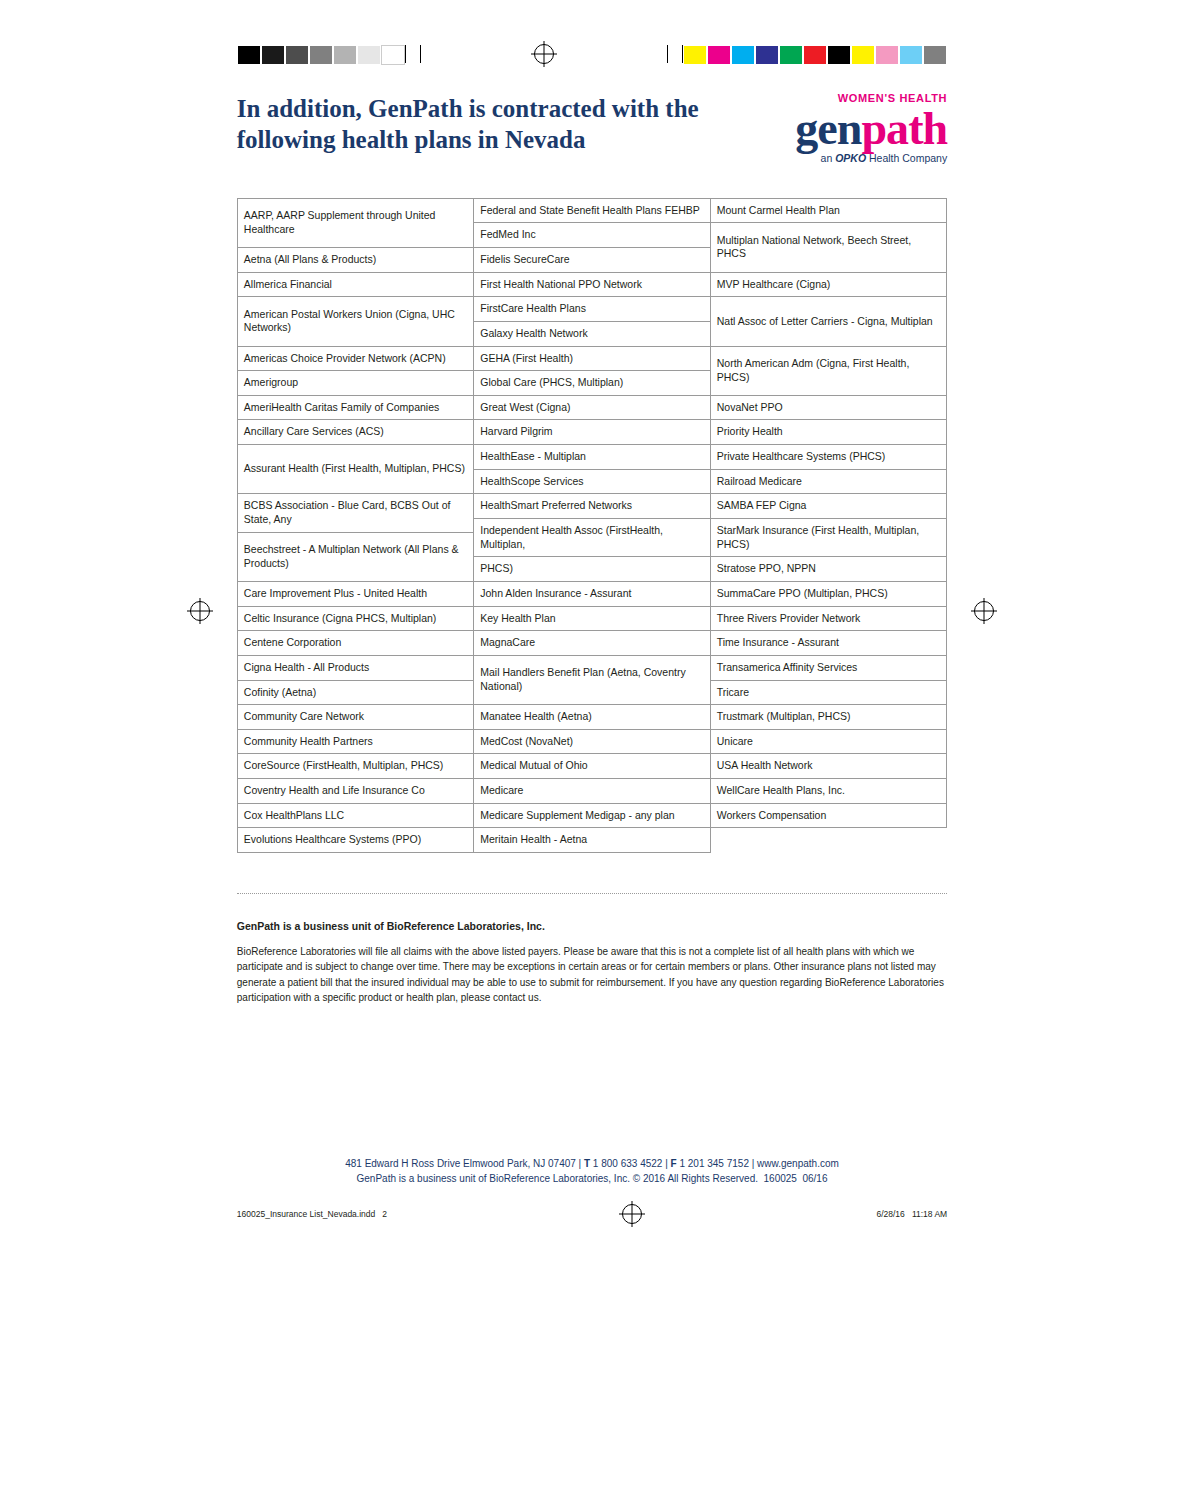In addition, GenPath is contracted with the following health plans in Nevada
WOMEN'S HEALTH
gen path
an OPKO Health Company
| AARP, AARP Supplement through United Healthcare | Federal and State Benefit Health Plans FEHBP | Mount Carmel Health Plan |
| FedMed Inc | Multiplan National Network, Beech Street, PHCS |
| Aetna (All Plans & Products) | Fidelis SecureCare |
| Allmerica Financial | First Health National PPO Network | MVP Healthcare (Cigna) |
| American Postal Workers Union (Cigna, UHC Networks) | FirstCare Health Plans | Natl Assoc of Letter Carriers - Cigna, Multiplan |
| Galaxy Health Network |
| Americas Choice Provider Network (ACPN) | GEHA (First Health) | North American Adm (Cigna, First Health, PHCS) |
| Amerigroup | Global Care (PHCS, Multiplan) |
| AmeriHealth Caritas Family of Companies | Great West (Cigna) | NovaNet PPO |
| Ancillary Care Services (ACS) | Harvard Pilgrim | Priority Health |
| Assurant Health (First Health, Multiplan, PHCS) | HealthEase - Multiplan | Private Healthcare Systems (PHCS) |
| HealthScope Services | Railroad Medicare |
| BCBS Association - Blue Card, BCBS Out of State, Any | HealthSmart Preferred Networks | SAMBA FEP Cigna |
| Independent Health Assoc (FirstHealth, Multiplan, | StarMark Insurance (First Health, Multiplan, PHCS) |
| Beechstreet - A Multiplan Network (All Plans & Products) |
| PHCS) | Stratose PPO, NPPN |
| Care Improvement Plus - United Health | John Alden Insurance - Assurant | SummaCare PPO (Multiplan, PHCS) |
| Celtic Insurance (Cigna PHCS, Multiplan) | Key Health Plan | Three Rivers Provider Network |
| Centene Corporation | MagnaCare | Time Insurance - Assurant |
| Cigna Health - All Products | Mail Handlers Benefit Plan (Aetna, Coventry National) | Transamerica Affinity Services |
| Cofinity (Aetna) | Tricare |
| Community Care Network | Manatee Health (Aetna) | Trustmark (Multiplan, PHCS) |
| Community Health Partners | MedCost (NovaNet) | Unicare |
| CoreSource (FirstHealth, Multiplan, PHCS) | Medical Mutual of Ohio | USA Health Network |
| Coventry Health and Life Insurance Co | Medicare | WellCare Health Plans, Inc. |
| Cox HealthPlans LLC | Medicare Supplement Medigap - any plan | Workers Compensation |
| Evolutions Healthcare Systems (PPO) | Meritain Health - Aetna | |
GenPath is a business unit of BioReference Laboratories, Inc.
BioReference Laboratories will file all claims with the above listed payers. Please be aware that this is not a complete list of all health plans with which we participate and is subject to change over time. There may be exceptions in certain areas or for certain members or plans. Other insurance plans not listed may generate a patient bill that the insured individual may be able to use to submit for reimbursement. If you have any question regarding BioReference Laboratories participation with a specific product or health plan, please contact us.
481 Edward H Ross Drive Elmwood Park, NJ 07407 | T 1 800 633 4522 | F 1 201 345 7152 | www.genpath.com
GenPath is a business unit of BioReference Laboratories, Inc. © 2016 All Rights Reserved. 160025 06/16
160025_Insurance List_Nevada.indd 2 6/28/16 11:18 AM